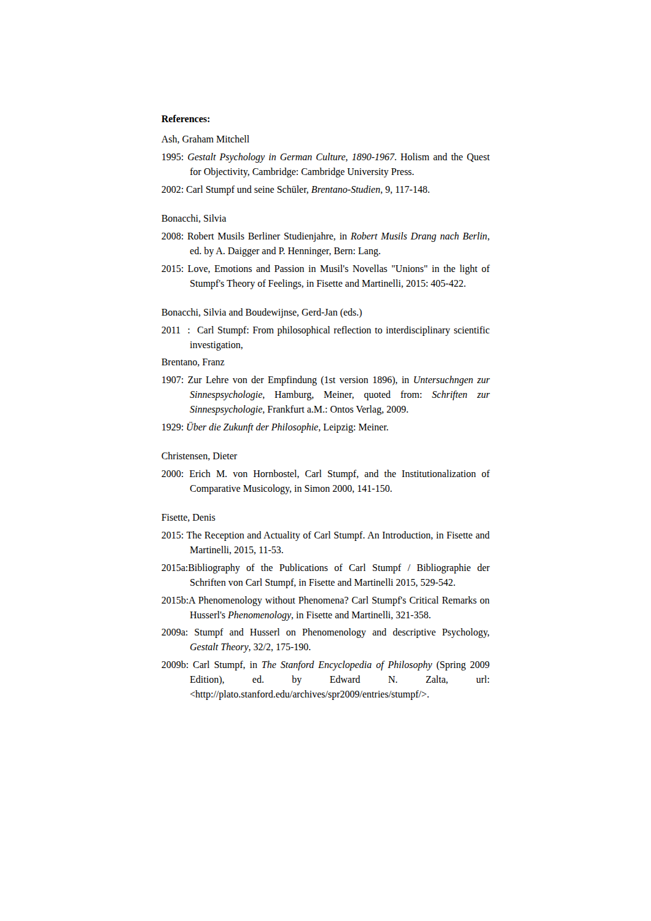References:
Ash, Graham Mitchell
1995: Gestalt Psychology in German Culture, 1890-1967. Holism and the Quest for Objectivity, Cambridge: Cambridge University Press.
2002: Carl Stumpf und seine Schüler, Brentano-Studien, 9, 117-148.
Bonacchi, Silvia
2008: Robert Musils Berliner Studienjahre, in Robert Musils Drang nach Berlin, ed. by A. Daigger and P. Henninger, Bern: Lang.
2015: Love, Emotions and Passion in Musil's Novellas "Unions" in the light of Stumpf's Theory of Feelings, in Fisette and Martinelli, 2015: 405-422.
Bonacchi, Silvia and Boudewijnse, Gerd-Jan (eds.)
2011 : Carl Stumpf: From philosophical reflection to interdisciplinary scientific investigation,
Brentano, Franz
1907: Zur Lehre von der Empfindung (1st version 1896), in Untersuchngen zur Sinnespsychologie, Hamburg, Meiner, quoted from: Schriften zur Sinnespsychologie, Frankfurt a.M.: Ontos Verlag, 2009.
1929: Über die Zukunft der Philosophie, Leipzig: Meiner.
Christensen, Dieter
2000: Erich M. von Hornbostel, Carl Stumpf, and the Institutionalization of Comparative Musicology, in Simon 2000, 141-150.
Fisette, Denis
2015: The Reception and Actuality of Carl Stumpf. An Introduction, in Fisette and Martinelli, 2015, 11-53.
2015a:Bibliography of the Publications of Carl Stumpf / Bibliographie der Schriften von Carl Stumpf, in Fisette and Martinelli 2015, 529-542.
2015b:A Phenomenology without Phenomena? Carl Stumpf's Critical Remarks on Husserl's Phenomenology, in Fisette and Martinelli, 321-358.
2009a: Stumpf and Husserl on Phenomenology and descriptive Psychology, Gestalt Theory, 32/2, 175-190.
2009b: Carl Stumpf, in The Stanford Encyclopedia of Philosophy (Spring 2009 Edition), ed. by Edward N. Zalta, url: <http://plato.stanford.edu/archives/spr2009/entries/stumpf/>.